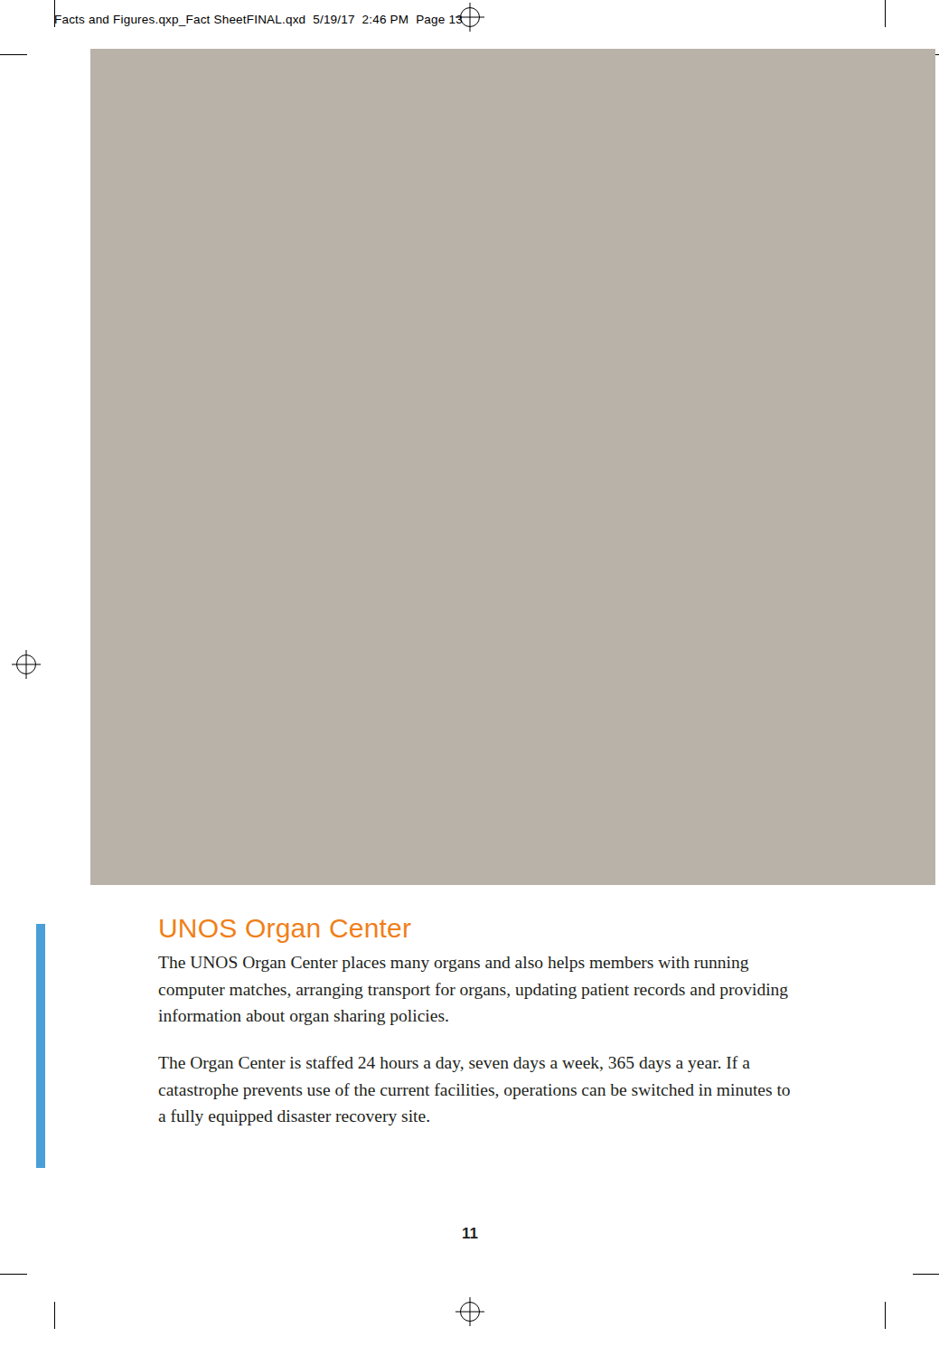Facts and Figures.qxp_Fact SheetFINAL.qxd 5/19/17 2:46 PM Page 13
UNOS Organ Center
The UNOS Organ Center places many organs and also helps members with running computer matches, arranging transport for organs, updating patient records and providing information about organ sharing policies.
The Organ Center is staffed 24 hours a day, seven days a week, 365 days a year. If a catastrophe prevents use of the current facilities, operations can be switched in minutes to a fully equipped disaster recovery site.
11